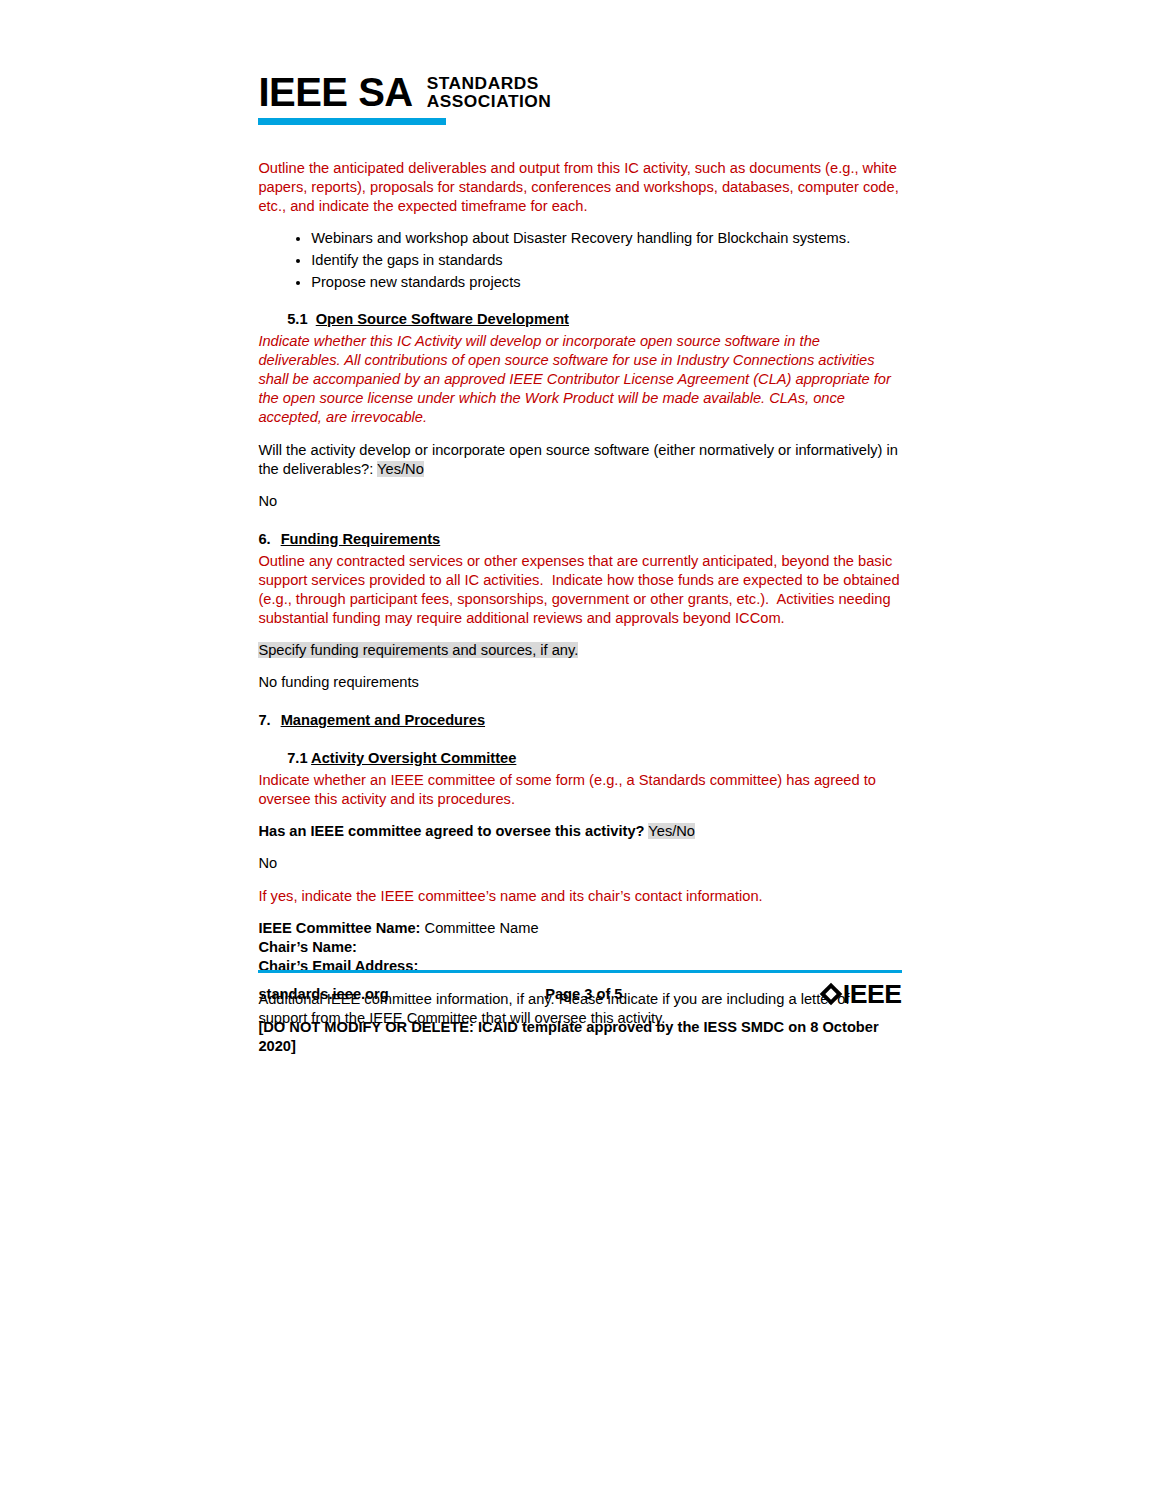IEEE SA
STANDARDS
ASSOCIATION
Outline the anticipated deliverables and output from this IC activity, such as documents (e.g., white papers, reports), proposals for standards, conferences and workshops, databases, computer code, etc., and indicate the expected timeframe for each.
Webinars and workshop about Disaster Recovery handling for Blockchain systems.
Identify the gaps in standards
Propose new standards projects
5.1 Open Source Software Development
Indicate whether this IC Activity will develop or incorporate open source software in the deliverables. All contributions of open source software for use in Industry Connections activities shall be accompanied by an approved IEEE Contributor License Agreement (CLA) appropriate for the open source license under which the Work Product will be made available. CLAs, once accepted, are irrevocable.
Will the activity develop or incorporate open source software (either normatively or informatively) in the deliverables?: Yes/No
No
6. Funding Requirements
Outline any contracted services or other expenses that are currently anticipated, beyond the basic support services provided to all IC activities. Indicate how those funds are expected to be obtained (e.g., through participant fees, sponsorships, government or other grants, etc.). Activities needing substantial funding may require additional reviews and approvals beyond ICCom.
Specify funding requirements and sources, if any.
No funding requirements
7. Management and Procedures
7.1 Activity Oversight Committee
Indicate whether an IEEE committee of some form (e.g., a Standards committee) has agreed to oversee this activity and its procedures.
Has an IEEE committee agreed to oversee this activity? Yes/No
No
If yes, indicate the IEEE committee’s name and its chair’s contact information.
IEEE Committee Name: Committee Name
Chair’s Name:
Chair’s Email Address:
Additional IEEE committee information, if any. Please indicate if you are including a letter of support from the IEEE Committee that will oversee this activity.
standards.ieee.org
Page 3 of 5
IEEE
[DO NOT MODIFY OR DELETE: ICAID template approved by the IESS SMDC on 8 October 2020]